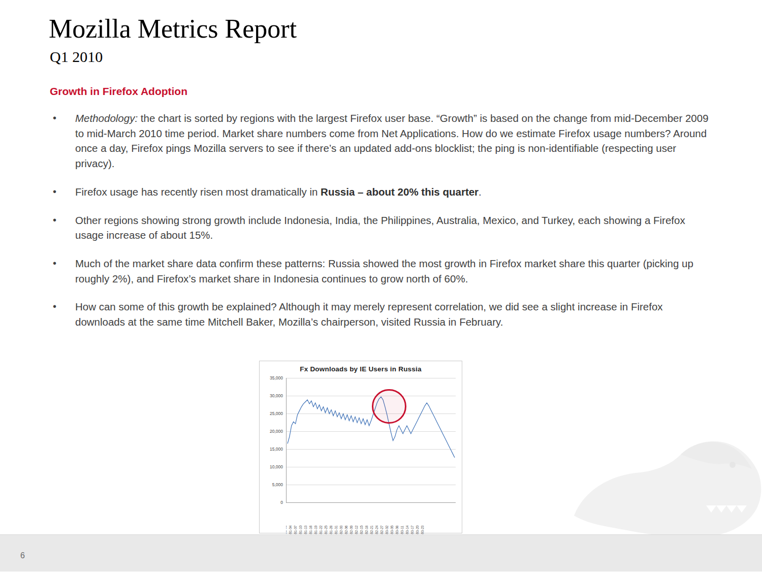Mozilla Metrics Report
Q1 2010
Growth in Firefox Adoption
Methodology: the chart is sorted by regions with the largest Firefox user base. “Growth” is based on the change from mid-December 2009 to mid-March 2010 time period. Market share numbers come from Net Applications. How do we estimate Firefox usage numbers? Around once a day, Firefox pings Mozilla servers to see if there’s an updated add-ons blocklist; the ping is non-identifiable (respecting user privacy).
Firefox usage has recently risen most dramatically in Russia – about 20% this quarter.
Other regions showing strong growth include Indonesia, India, the Philippines, Australia, Mexico, and Turkey, each showing a Firefox usage increase of about 15%.
Much of the market share data confirm these patterns: Russia showed the most growth in Firefox market share this quarter (picking up roughly 2%), and Firefox’s market share in Indonesia continues to grow north of 60%.
How can some of this growth be explained? Although it may merely represent correlation, we did see a slight increase in Firefox downloads at the same time Mitchell Baker, Mozilla’s chairperson, visited Russia in February.
Fx Downloads by IE Users in Russia
35,000 30,000 25,000 20,000 15,000 10,000 5,000 0
2010-01-01 2010-01-04 2010-01-07 2010-01-10 2010-01-13 2010-01-16 2010-01-19 2010-01-22 2010-01-25 2010-01-28 2010-01-31 2010-02-03 2010-02-06 2010-02-09 2010-02-12 2010-02-15 2010-02-18 2010-02-21 2010-02-24 2010-02-27 2010-03-02 2010-03-05 2010-03-08 2010-03-11 2010-03-14 2010-03-17 2010-03-20 2010-03-23
6